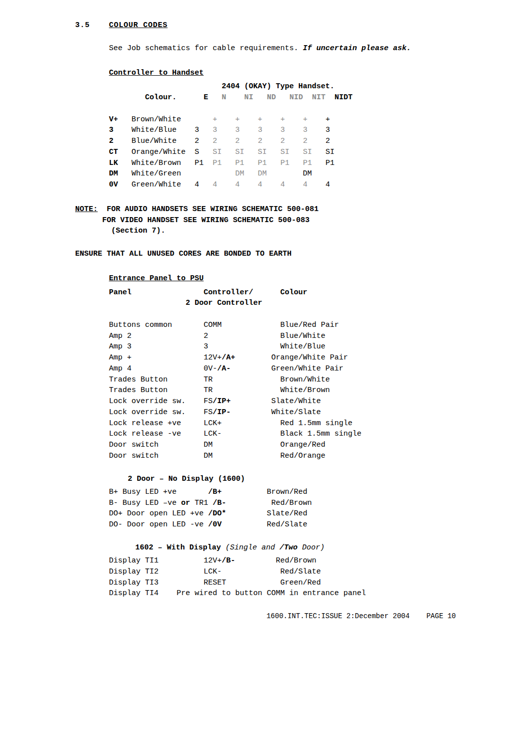3.5 COLOUR CODES
See Job schematics for cable requirements. If uncertain please ask.
Controller to Handset
                         2404 (OKAY) Type Handset.
        Colour.      E   N    NI   ND   NID  NIT  NIDT

V+   Brown/White       +    +    +    +    +    +
3    White/Blue    3   3    3    3    3    3    3
2    Blue/White    2   2    2    2    2    2    2
CT   Orange/White  S   SI   SI   SI   SI   SI   SI
LK   White/Brown   P1  P1   P1   P1   P1   P1   P1
DM   White/Green            DM   DM        DM
0V   Green/White   4   4    4    4    4    4    4
NOTE:  FOR AUDIO HANDSETS SEE WIRING SCHEMATIC 500-081
      FOR VIDEO HANDSET SEE WIRING SCHEMATIC 500-083
        (Section 7).
ENSURE THAT ALL UNUSED CORES ARE BONDED TO EARTH
Entrance Panel to PSU
Panel                Controller/      Colour
                 2 Door Controller

Buttons common       COMM             Blue/Red Pair
Amp 2                2                Blue/White
Amp 3                3                White/Blue
Amp +                12V+/A+        Orange/White Pair
Amp 4                0V-/A-         Green/White Pair
Trades Button        TR               Brown/White
Trades Button        TR               White/Brown
Lock override sw.    FS/IP+         Slate/White
Lock override sw.    FS/IP-         White/Slate
Lock release +ve     LCK+             Red 1.5mm single
Lock release -ve     LCK-             Black 1.5mm single
Door switch          DM               Orange/Red
Door switch          DM               Red/Orange
2 Door – No Display (1600)
B+ Busy LED +ve       /B+          Brown/Red
B- Busy LED –ve or TR1 /B-          Red/Brown
DO+ Door open LED +ve /DO*         Slate/Red
DO- Door open LED -ve /0V          Red/Slate
1602 – With Display (Single and /Two Door)
Display TI1          12V+/B-         Red/Brown
Display TI2          LCK-             Red/Slate
Display TI3          RESET            Green/Red
Display TI4    Pre wired to button COMM in entrance panel
1600.INT.TEC:ISSUE 2:December 2004 PAGE 10